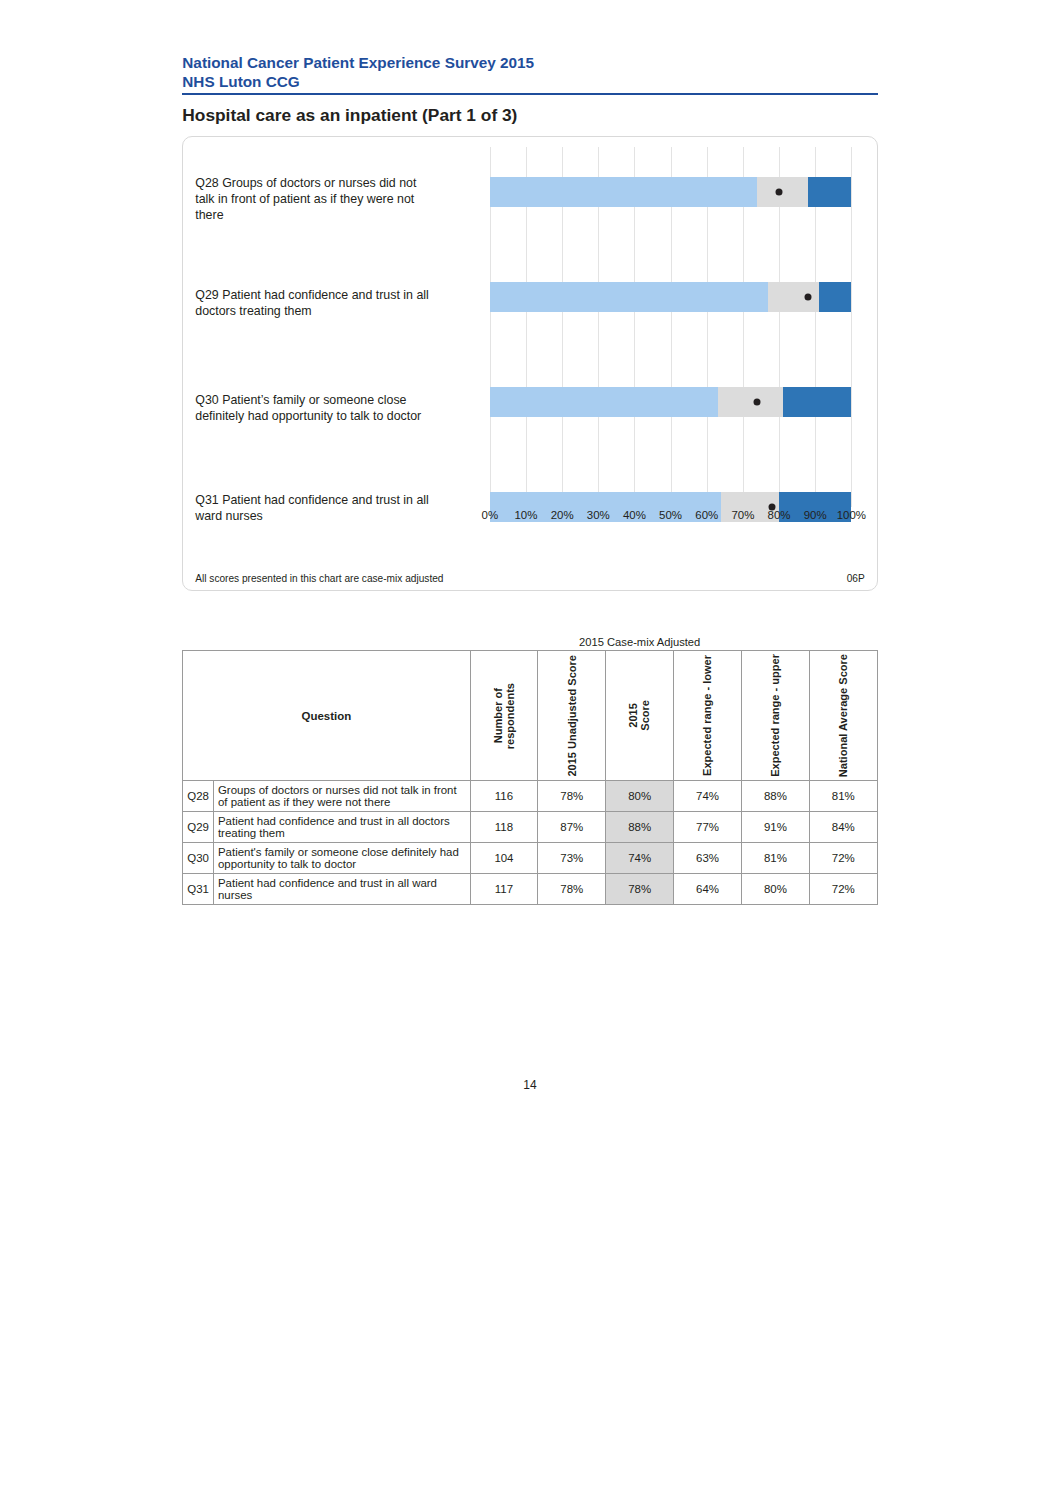National Cancer Patient Experience Survey 2015
NHS Luton CCG
Hospital care as an inpatient (Part 1 of 3)
Q28 Groups of doctors or nurses did not
talk in front of patient as if they were not
there
Q29 Patient had confidence and trust in all
doctors treating them
Q30 Patient’s family or someone close
definitely had opportunity to talk to doctor
Q31 Patient had confidence and trust in all
ward nurses
0% 10% 20% 30% 40% 50% 60% 70% 80% 90% 100%
All scores presented in this chart are case-mix adjusted
06P
| | 2015 Case-mix Adjusted | |
| Question | Number of respondents | 2015 Unadjusted Score | 2015 Score | Expected range - lower | Expected range - upper | National Average Score |
| Q28 | Groups of doctors or nurses did not talk in front of patient as if they were not there | 116 | 78% | 80% | 74% | 88% | 81% |
| Q29 | Patient had confidence and trust in all doctors treating them | 118 | 87% | 88% | 77% | 91% | 84% |
| Q30 | Patient's family or someone close definitely had opportunity to talk to doctor | 104 | 73% | 74% | 63% | 81% | 72% |
| Q31 | Patient had confidence and trust in all ward nurses | 117 | 78% | 78% | 64% | 80% | 72% |
14